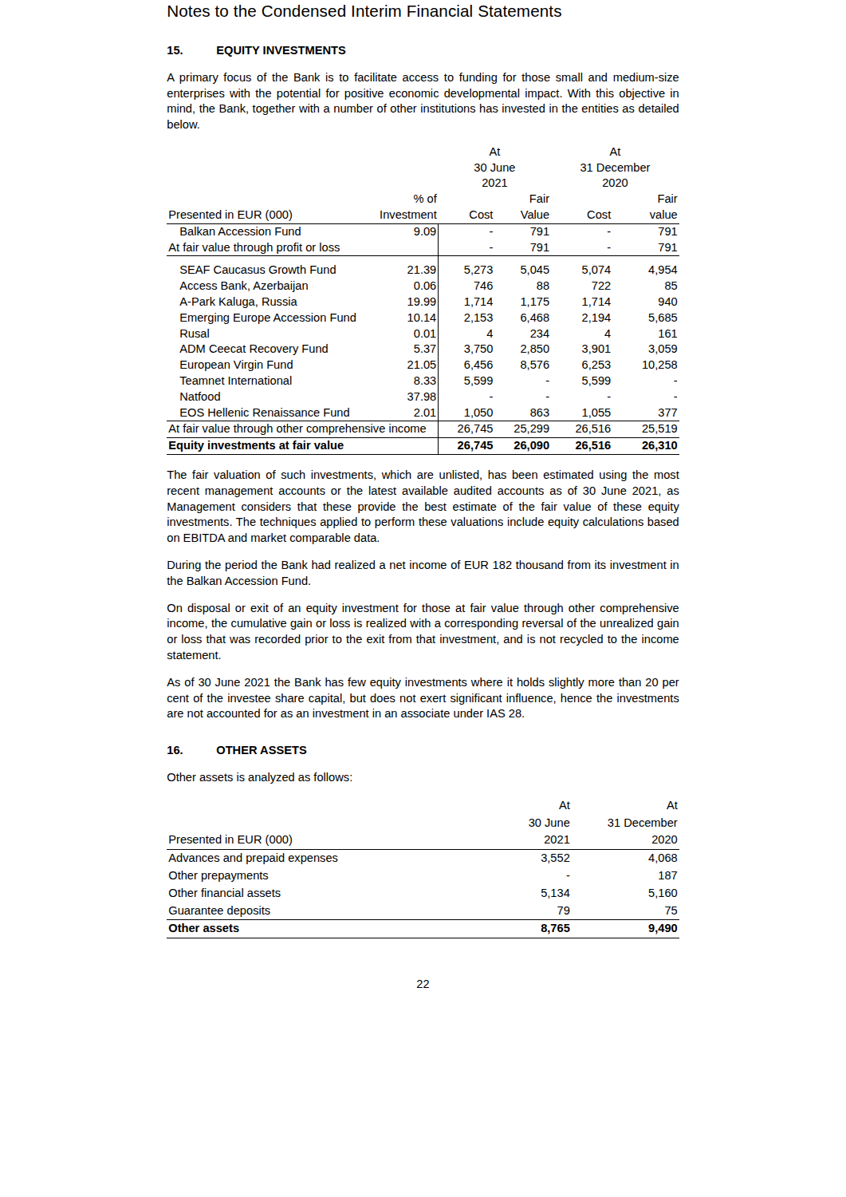Notes to the Condensed Interim Financial Statements
15. EQUITY INVESTMENTS
A primary focus of the Bank is to facilitate access to funding for those small and medium-size enterprises with the potential for positive economic developmental impact. With this objective in mind, the Bank, together with a number of other institutions has invested in the entities as detailed below.
| | | At 30 June 2021 | At 31 December 2020 |
| --- | --- | --- | --- |
| | % of | | Fair | | Fair |
| Presented in EUR (000) | Investment | Cost | Value | Cost | value |
| Balkan Accession Fund | 9.09 | - | 791 | - | 791 |
| At fair value through profit or loss | | - | 791 | - | 791 |
| SEAF Caucasus Growth Fund | 21.39 | 5,273 | 5,045 | 5,074 | 4,954 |
| Access Bank, Azerbaijan | 0.06 | 746 | 88 | 722 | 85 |
| A-Park Kaluga, Russia | 19.99 | 1,714 | 1,175 | 1,714 | 940 |
| Emerging Europe Accession Fund | 10.14 | 2,153 | 6,468 | 2,194 | 5,685 |
| Rusal | 0.01 | 4 | 234 | 4 | 161 |
| ADM Ceecat Recovery Fund | 5.37 | 3,750 | 2,850 | 3,901 | 3,059 |
| European Virgin Fund | 21.05 | 6,456 | 8,576 | 6,253 | 10,258 |
| Teamnet International | 8.33 | 5,599 | - | 5,599 | - |
| Natfood | 37.98 | - | - | - | - |
| EOS Hellenic Renaissance Fund | 2.01 | 1,050 | 863 | 1,055 | 377 |
| At fair value through other comprehensive income | 26,745 | 25,299 | 26,516 | 25,519 |
| Equity investments at fair value | 26,745 | 26,090 | 26,516 | 26,310 |
The fair valuation of such investments, which are unlisted, has been estimated using the most recent management accounts or the latest available audited accounts as of 30 June 2021, as Management considers that these provide the best estimate of the fair value of these equity investments. The techniques applied to perform these valuations include equity calculations based on EBITDA and market comparable data.
During the period the Bank had realized a net income of EUR 182 thousand from its investment in the Balkan Accession Fund.
On disposal or exit of an equity investment for those at fair value through other comprehensive income, the cumulative gain or loss is realized with a corresponding reversal of the unrealized gain or loss that was recorded prior to the exit from that investment, and is not recycled to the income statement.
As of 30 June 2021 the Bank has few equity investments where it holds slightly more than 20 per cent of the investee share capital, but does not exert significant influence, hence the investments are not accounted for as an investment in an associate under IAS 28.
16. OTHER ASSETS
Other assets is analyzed as follows:
| | At | At |
| --- | --- | --- |
| | 30 June | 31 December |
| Presented in EUR (000) | 2021 | 2020 |
| Advances and prepaid expenses | 3,552 | 4,068 |
| Other prepayments | - | 187 |
| Other financial assets | 5,134 | 5,160 |
| Guarantee deposits | 79 | 75 |
| Other assets | 8,765 | 9,490 |
22